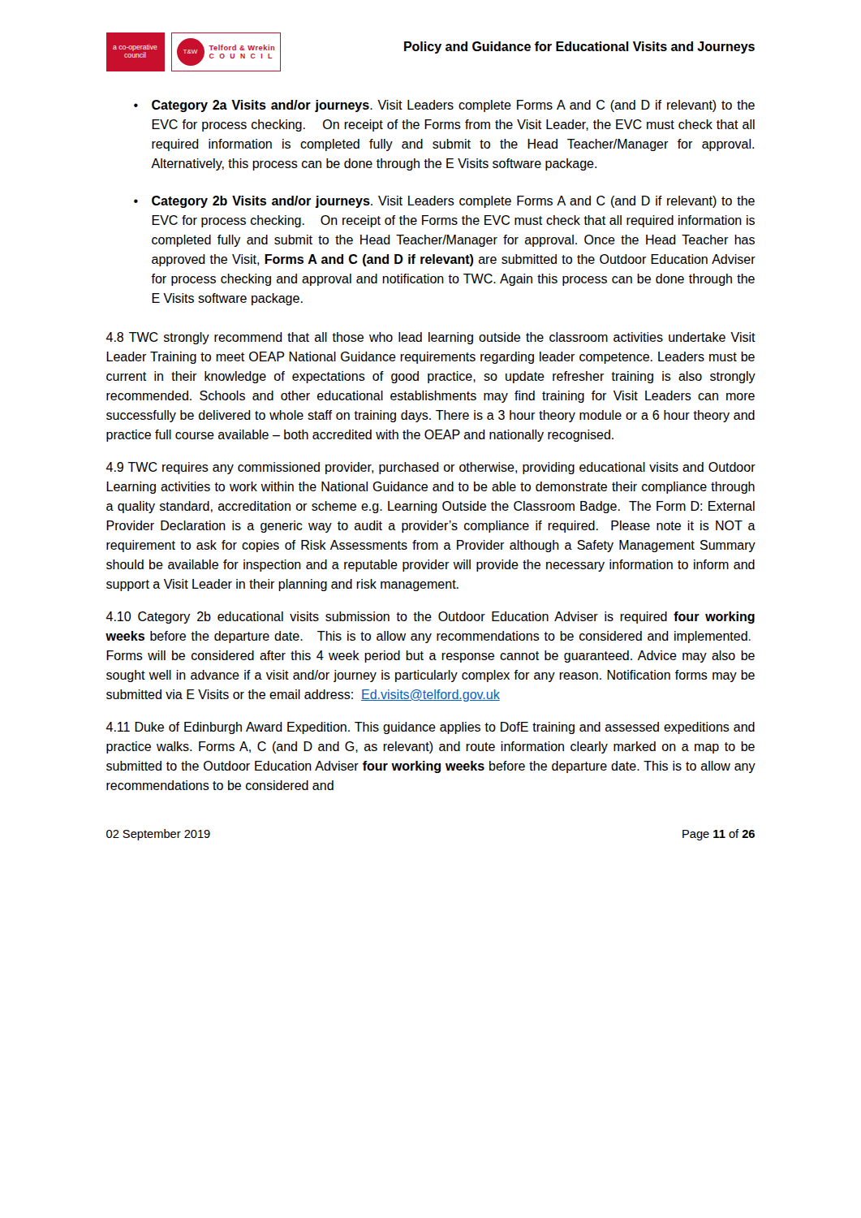a co-operative
council
T&W
Telford & Wrekin
C O U N C I L
Policy and Guidance for Educational Visits and Journeys
Category 2a Visits and/or journeys. Visit Leaders complete Forms A and C (and D if relevant) to the EVC for process checking. On receipt of the Forms from the Visit Leader, the EVC must check that all required information is completed fully and submit to the Head Teacher/Manager for approval. Alternatively, this process can be done through the E Visits software package.
Category 2b Visits and/or journeys. Visit Leaders complete Forms A and C (and D if relevant) to the EVC for process checking. On receipt of the Forms the EVC must check that all required information is completed fully and submit to the Head Teacher/Manager for approval. Once the Head Teacher has approved the Visit, Forms A and C (and D if relevant) are submitted to the Outdoor Education Adviser for process checking and approval and notification to TWC. Again this process can be done through the E Visits software package.
4.8 TWC strongly recommend that all those who lead learning outside the classroom activities undertake Visit Leader Training to meet OEAP National Guidance requirements regarding leader competence. Leaders must be current in their knowledge of expectations of good practice, so update refresher training is also strongly recommended. Schools and other educational establishments may find training for Visit Leaders can more successfully be delivered to whole staff on training days. There is a 3 hour theory module or a 6 hour theory and practice full course available – both accredited with the OEAP and nationally recognised.
4.9 TWC requires any commissioned provider, purchased or otherwise, providing educational visits and Outdoor Learning activities to work within the National Guidance and to be able to demonstrate their compliance through a quality standard, accreditation or scheme e.g. Learning Outside the Classroom Badge. The Form D: External Provider Declaration is a generic way to audit a provider’s compliance if required. Please note it is NOT a requirement to ask for copies of Risk Assessments from a Provider although a Safety Management Summary should be available for inspection and a reputable provider will provide the necessary information to inform and support a Visit Leader in their planning and risk management.
4.10 Category 2b educational visits submission to the Outdoor Education Adviser is required four working weeks before the departure date. This is to allow any recommendations to be considered and implemented. Forms will be considered after this 4 week period but a response cannot be guaranteed. Advice may also be sought well in advance if a visit and/or journey is particularly complex for any reason. Notification forms may be submitted via E Visits or the email address: Ed.visits@telford.gov.uk
4.11 Duke of Edinburgh Award Expedition. This guidance applies to DofE training and assessed expeditions and practice walks. Forms A, C (and D and G, as relevant) and route information clearly marked on a map to be submitted to the Outdoor Education Adviser four working weeks before the departure date. This is to allow any recommendations to be considered and
02 September 2019 Page 11 of 26